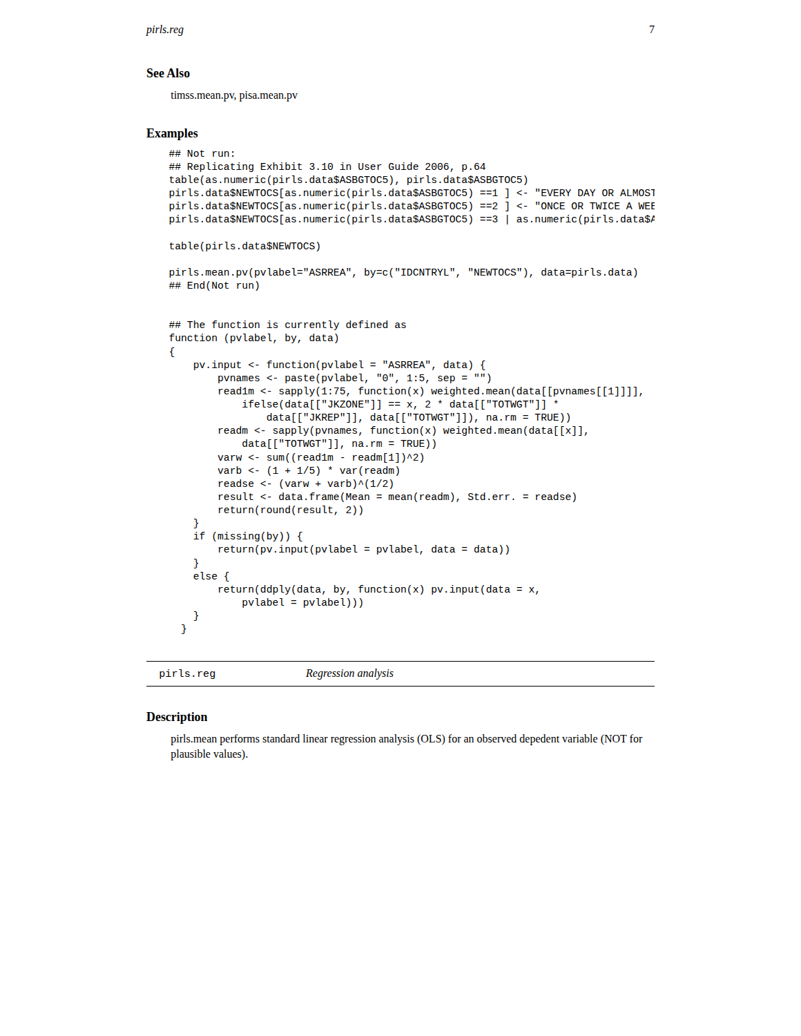pirls.reg 7
See Also
timss.mean.pv, pisa.mean.pv
Examples
## Not run: 
## Replicating Exhibit 3.10 in User Guide 2006, p.64
table(as.numeric(pirls.data$ASBGTOC5), pirls.data$ASBGTOC5)
pirls.data$NEWTOCS[as.numeric(pirls.data$ASBGTOC5) ==1 ] <- "EVERY DAY OR ALMOST EVERY DAY"
pirls.data$NEWTOCS[as.numeric(pirls.data$ASBGTOC5) ==2 ] <- "ONCE OR TWICE A WEEK"
pirls.data$NEWTOCS[as.numeric(pirls.data$ASBGTOC5) ==3 | as.numeric(pirls.data$ASBGTOC5) ==4 ] <- "TWICE A MONTH"

table(pirls.data$NEWTOCS)

pirls.mean.pv(pvlabel="ASRREA", by=c("IDCNTRYL", "NEWTOCS"), data=pirls.data)
## End(Not run)


## The function is currently defined as
function (pvlabel, by, data) 
{
    pv.input <- function(pvlabel = "ASRREA", data) {
        pvnames <- paste(pvlabel, "0", 1:5, sep = "")
        read1m <- sapply(1:75, function(x) weighted.mean(data[[pvnames[[1]]]], 
            ifelse(data[["JKZONE"]] == x, 2 * data[["TOTWGT"]] * 
                data[["JKREP"]], data[["TOTWGT"]]), na.rm = TRUE))
        readm <- sapply(pvnames, function(x) weighted.mean(data[[x]], 
            data[["TOTWGT"]], na.rm = TRUE))
        varw <- sum((read1m - readm[1])^2)
        varb <- (1 + 1/5) * var(readm)
        readse <- (varw + varb)^(1/2)
        result <- data.frame(Mean = mean(readm), Std.err. = readse)
        return(round(result, 2))
    }
    if (missing(by)) {
        return(pv.input(pvlabel = pvlabel, data = data))
    }
    else {
        return(ddply(data, by, function(x) pv.input(data = x, 
            pvlabel = pvlabel)))
    }
  }
pirls.reg Regression analysis
Description
pirls.mean performs standard linear regression analysis (OLS) for an observed depedent variable (NOT for plausible values).